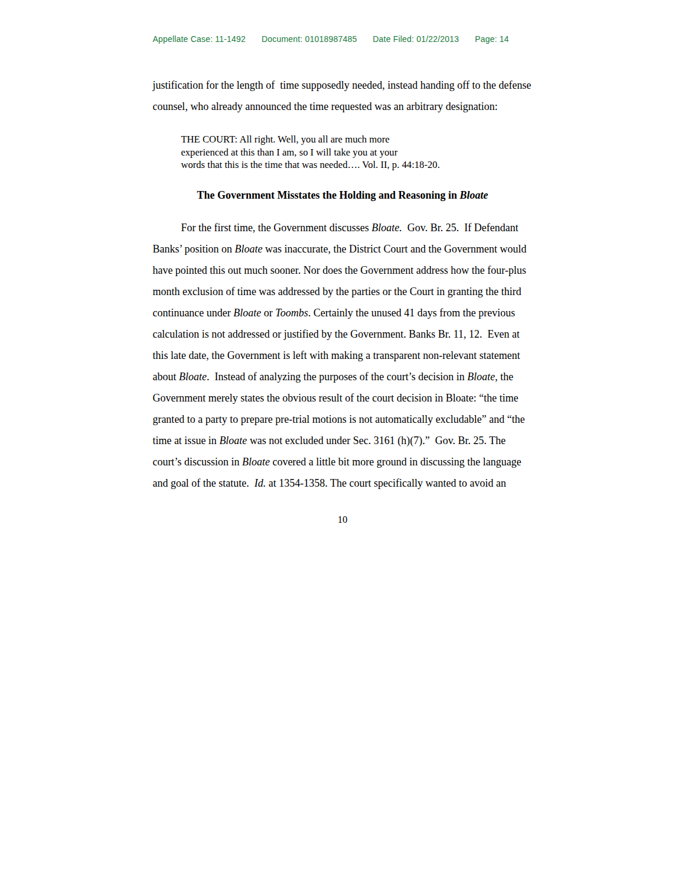Appellate Case: 11-1492 Document: 01018987485 Date Filed: 01/22/2013 Page: 14
justification for the length of time supposedly needed, instead handing off to the defense counsel, who already announced the time requested was an arbitrary designation:
THE COURT: All right. Well, you all are much more
experienced at this than I am, so I will take you at your
words that this is the time that was needed…. Vol. II, p. 44:18-20.
The Government Misstates the Holding and Reasoning in Bloate
For the first time, the Government discusses Bloate. Gov. Br. 25. If Defendant Banks’ position on Bloate was inaccurate, the District Court and the Government would have pointed this out much sooner. Nor does the Government address how the four-plus month exclusion of time was addressed by the parties or the Court in granting the third continuance under Bloate or Toombs. Certainly the unused 41 days from the previous calculation is not addressed or justified by the Government. Banks Br. 11, 12. Even at this late date, the Government is left with making a transparent non-relevant statement about Bloate. Instead of analyzing the purposes of the court’s decision in Bloate, the Government merely states the obvious result of the court decision in Bloate: “the time granted to a party to prepare pre-trial motions is not automatically excludable” and “the time at issue in Bloate was not excluded under Sec. 3161 (h)(7).” Gov. Br. 25. The court’s discussion in Bloate covered a little bit more ground in discussing the language and goal of the statute. Id. at 1354-1358. The court specifically wanted to avoid an
10